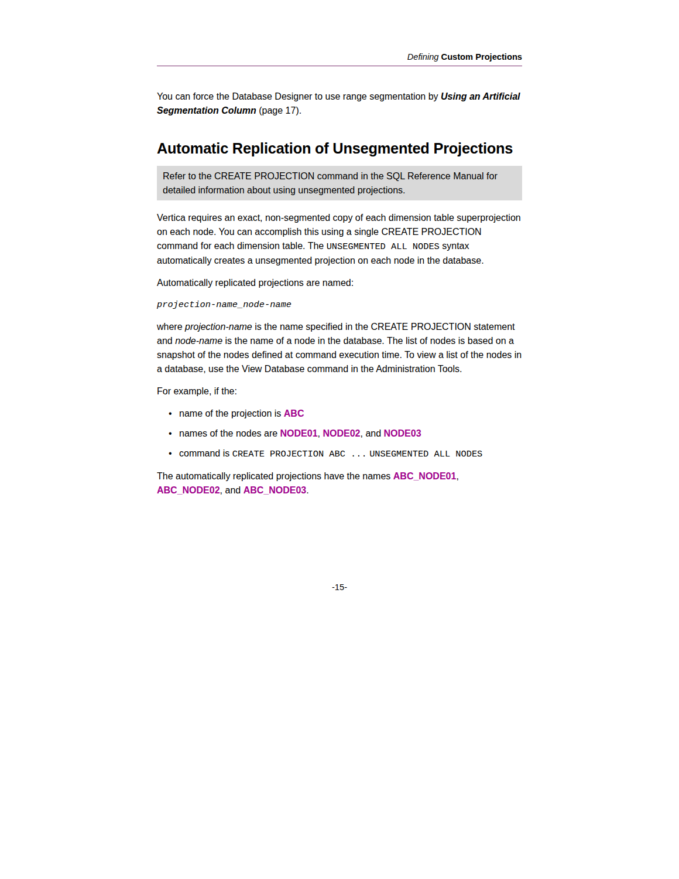Defining Custom Projections
You can force the Database Designer to use range segmentation by Using an Artificial Segmentation Column (page 17).
Automatic Replication of Unsegmented Projections
Refer to the CREATE PROJECTION command in the SQL Reference Manual for detailed information about using unsegmented projections.
Vertica requires an exact, non-segmented copy of each dimension table superprojection on each node. You can accomplish this using a single CREATE PROJECTION command for each dimension table. The UNSEGMENTED ALL NODES syntax automatically creates a unsegmented projection on each node in the database.
Automatically replicated projections are named:
projection-name_node-name
where projection-name is the name specified in the CREATE PROJECTION statement and node-name is the name of a node in the database. The list of nodes is based on a snapshot of the nodes defined at command execution time. To view a list of the nodes in a database, use the View Database command in the Administration Tools.
For example, if the:
name of the projection is ABC
names of the nodes are NODE01, NODE02, and NODE03
command is CREATE PROJECTION ABC ... UNSEGMENTED ALL NODES
The automatically replicated projections have the names ABC_NODE01, ABC_NODE02, and ABC_NODE03.
-15-